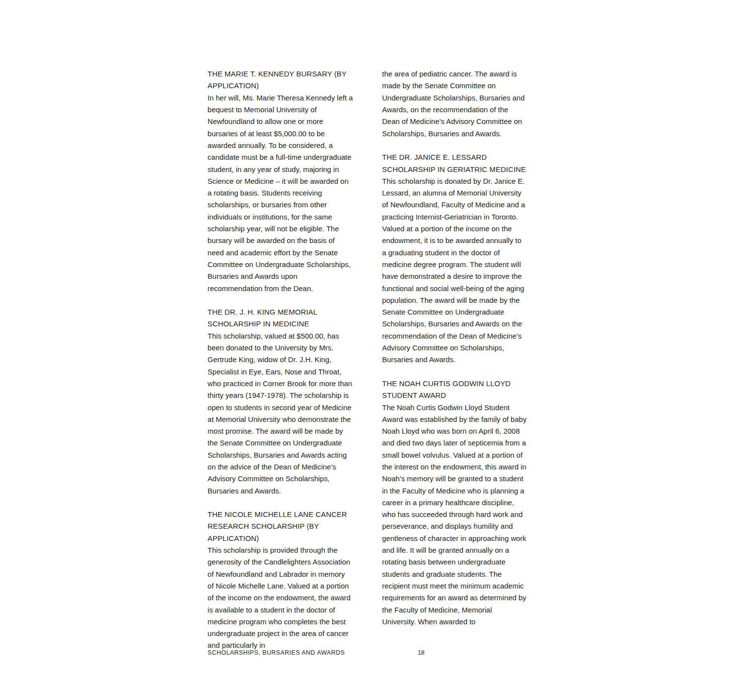The Marie T. Kennedy Bursary (by application)
In her will, Ms. Marie Theresa Kennedy left a bequest to Memorial University of Newfoundland to allow one or more bursaries of at least $5,000.00 to be awarded annually. To be considered, a candidate must be a full-time undergraduate student, in any year of study, majoring in Science or Medicine – it will be awarded on a rotating basis. Students receiving scholarships, or bursaries from other individuals or institutions, for the same scholarship year, will not be eligible. The bursary will be awarded on the basis of need and academic effort by the Senate Committee on Undergraduate Scholarships, Bursaries and Awards upon recommendation from the Dean.
The Dr. J. H. King Memorial Scholarship in Medicine
This scholarship, valued at $500.00, has been donated to the University by Mrs. Gertrude King, widow of Dr. J.H. King, Specialist in Eye, Ears, Nose and Throat, who practiced in Corner Brook for more than thirty years (1947-1978). The scholarship is open to students in second year of Medicine at Memorial University who demonstrate the most promise. The award will be made by the Senate Committee on Undergraduate Scholarships, Bursaries and Awards acting on the advice of the Dean of Medicine’s Advisory Committee on Scholarships, Bursaries and Awards.
The Nicole Michelle Lane Cancer Research Scholarship (by application)
This scholarship is provided through the generosity of the Candlelighters Association of Newfoundland and Labrador in memory of Nicole Michelle Lane. Valued at a portion of the income on the endowment, the award is available to a student in the doctor of medicine program who completes the best undergraduate project in the area of cancer and particularly in
the area of pediatric cancer. The award is made by the Senate Committee on Undergraduate Scholarships, Bursaries and Awards, on the recommendation of the Dean of Medicine’s Advisory Committee on Scholarships, Bursaries and Awards.
The Dr. Janice E. Lessard Scholarship in Geriatric Medicine
This scholarship is donated by Dr. Janice E. Lessard, an alumna of Memorial University of Newfoundland, Faculty of Medicine and a practicing Internist-Geriatrician in Toronto. Valued at a portion of the income on the endowment, it is to be awarded annually to a graduating student in the doctor of medicine degree program. The student will have demonstrated a desire to improve the functional and social well-being of the aging population. The award will be made by the Senate Committee on Undergraduate Scholarships, Bursaries and Awards on the recommendation of the Dean of Medicine’s Advisory Committee on Scholarships, Bursaries and Awards.
The Noah Curtis Godwin Lloyd Student Award
The Noah Curtis Godwin Lloyd Student Award was established by the family of baby Noah Lloyd who was born on April 6, 2008 and died two days later of septicemia from a small bowel volvulus. Valued at a portion of the interest on the endowment, this award in Noah’s memory will be granted to a student in the Faculty of Medicine who is planning a career in a primary healthcare discipline, who has succeeded through hard work and perseverance, and displays humility and gentleness of character in approaching work and life. It will be granted annually on a rotating basis between undergraduate students and graduate students. The recipient must meet the minimum academic requirements for an award as determined by the Faculty of Medicine, Memorial University. When awarded to
Scholarships, Bursaries and Awards 18